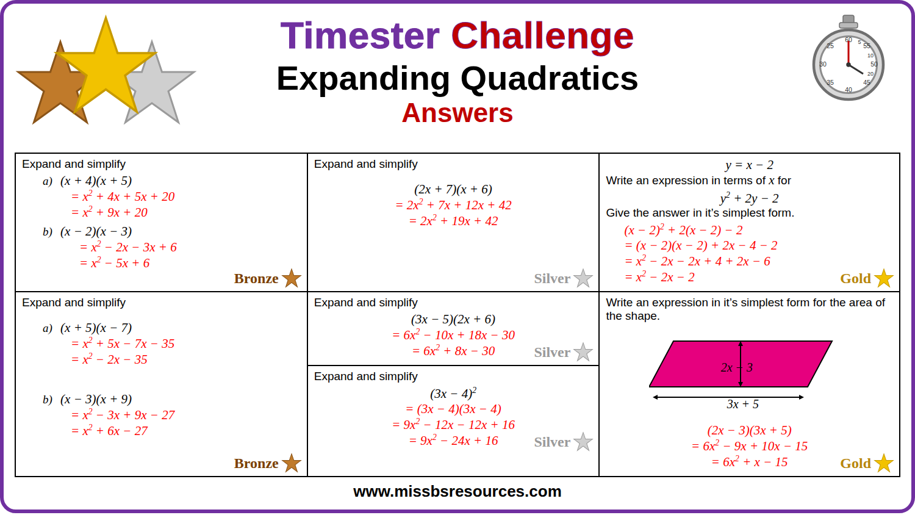60 55 50 45 40 35 30 25 5 10 20
Timester Challenge
Expanding Quadratics
Answers
| Expand and simplify a) (x + 4)(x + 5) = x 2 + 4x + 5x + 20 = x 2 + 9x + 20 b) (x − 2)(x − 3) = x 2 − 2x − 3x + 6 = x 2 − 5x + 6 Bronze | Expand and simplify (2x + 7)(x + 6) = 2x 2 + 7x + 12x + 42 = 2x 2 + 19x + 42 Silver | y = x − 2 Write an expression in terms of x for y 2 + 2y − 2 Give the answer in it’s simplest form. (x − 2) 2 + 2(x − 2) − 2 = (x − 2)(x − 2) + 2x − 4 − 2 = x 2 − 2x − 2x + 4 + 2x − 6 = x 2 − 2x − 2 Gold |
| Expand and simplify a) (x + 5)(x − 7) = x 2 + 5x − 7x − 35 = x 2 − 2x − 35 b) (x − 3)(x + 9) = x 2 − 3x + 9x − 27 = x 2 + 6x − 27 Bronze | Expand and simplify (3x − 5)(2x + 6) = 6x 2 − 10x + 18x − 30 = 6x 2 + 8x − 30 Silver Expand and simplify (3x − 4) 2 = (3x − 4)(3x − 4) = 9x 2 − 12x − 12x + 16 = 9x 2 − 24x + 16 Silver | Write an expression in it’s simplest form for the area of the shape. 2x − 3 3x + 5 (2x − 3)(3x + 5) = 6x 2 − 9x + 10x − 15 = 6x 2 + x − 15 Gold |
www.missbsresources.com